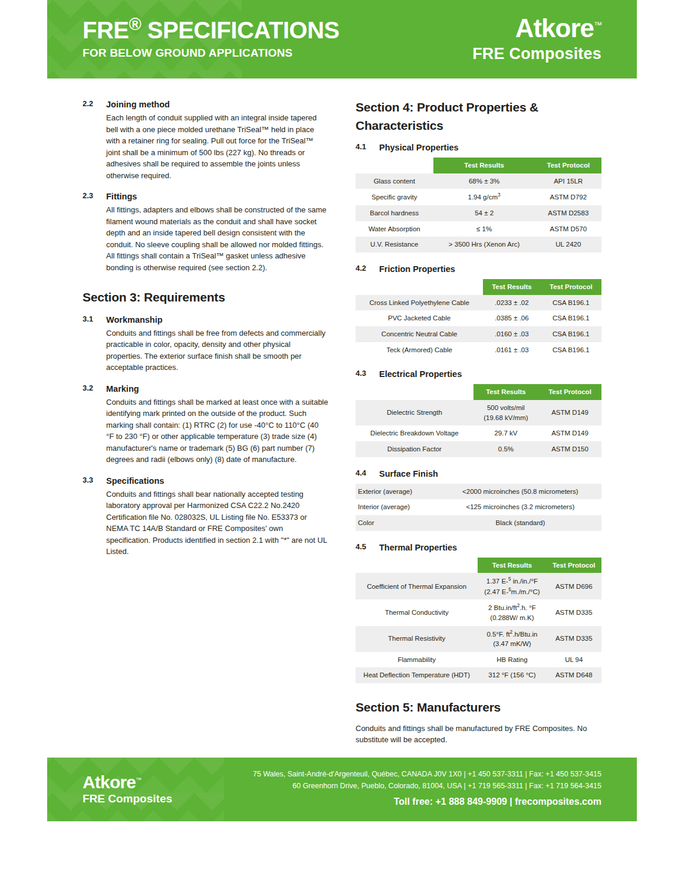FRE® SPECIFICATIONS
FOR BELOW GROUND APPLICATIONS
Atkore™
FRE Composites
2.2
Joining method
Each length of conduit supplied with an integral inside tapered bell with a one piece molded urethane TriSeal™ held in place with a retainer ring for sealing. Pull out force for the TriSeal™ joint shall be a minimum of 500 lbs (227 kg). No threads or adhesives shall be required to assemble the joints unless otherwise required.
2.3
Fittings
All fittings, adapters and elbows shall be constructed of the same filament wound materials as the conduit and shall have socket depth and an inside tapered bell design consistent with the conduit. No sleeve coupling shall be allowed nor molded fittings. All fittings shall contain a TriSeal™ gasket unless adhesive bonding is otherwise required (see section 2.2).
Section 3: Requirements
3.1
Workmanship
Conduits and fittings shall be free from defects and commercially practicable in color, opacity, density and other physical properties. The exterior surface finish shall be smooth per acceptable practices.
3.2
Marking
Conduits and fittings shall be marked at least once with a suitable identifying mark printed on the outside of the product. Such marking shall contain: (1) RTRC (2) for use -40°C to 110°C (40 °F to 230 °F) or other applicable temperature (3) trade size (4) manufacturer's name or trademark (5) BG (6) part number (7) degrees and radii (elbows only) (8) date of manufacture.
3.3
Specifications
Conduits and fittings shall bear nationally accepted testing laboratory approval per Harmonized CSA C22.2 No.2420 Certification file No. 028032S, UL Listing file No. E53373 or NEMA TC 14A/B Standard or FRE Composites' own specification. Products identified in section 2.1 with "*" are not UL Listed.
Section 4: Product Properties & Characteristics
4.1
Physical Properties
| | Test Results | Test Protocol |
| --- | --- | --- |
| Glass content | 68% ± 3% | API 15LR |
| Specific gravity | 1.94 g/cm 3 | ASTM D792 |
| Barcol hardness | 54 ± 2 | ASTM D2583 |
| Water Absorption | ≤ 1% | ASTM D570 |
| U.V. Resistance | > 3500 Hrs (Xenon Arc) | UL 2420 |
4.2
Friction Properties
| | Test Results | Test Protocol |
| --- | --- | --- |
| Cross Linked Polyethylene Cable | .0233 ± .02 | CSA B196.1 |
| PVC Jacketed Cable | .0385 ± .06 | CSA B196.1 |
| Concentric Neutral Cable | .0160 ± .03 | CSA B196.1 |
| Teck (Armored) Cable | .0161 ± .03 | CSA B196.1 |
4.3
Electrical Properties
| | Test Results | Test Protocol |
| --- | --- | --- |
| Dielectric Strength | 500 volts/mil (19.68 kV/mm) | ASTM D149 |
| Dielectric Breakdown Voltage | 29.7 kV | ASTM D149 |
| Dissipation Factor | 0.5% | ASTM D150 |
4.4
Surface Finish
| Exterior (average) | <2000 microinches (50.8 micrometers) |
| Interior (average) | <125 microinches (3.2 micrometers) |
| Color | Black (standard) |
4.5
Thermal Properties
| | Test Results | Test Protocol |
| --- | --- | --- |
| Coefficient of Thermal Expansion | 1.37 E- 5 in./in./°F (2.47 E- 5 m./m./°C) | ASTM D696 |
| Thermal Conductivity | 2 Btu.in/ft 2 .h. °F (0.288W/ m.K) | ASTM D335 |
| Thermal Resistivity | 0.5°F. ft 2 .h/Btu.in (3.47 mK/W) | ASTM D335 |
| Flammability | HB Rating | UL 94 |
| Heat Deflection Temperature (HDT) | 312 °F (156 °C) | ASTM D648 |
Section 5: Manufacturers
Conduits and fittings shall be manufactured by FRE Composites. No substitute will be accepted.
Atkore™
FRE Composites
75 Wales, Saint-André-d'Argenteuil, Québec, CANADA J0V 1X0 | +1 450 537-3311 | Fax: +1 450 537-3415
60 Greenhorn Drive, Pueblo, Colorado, 81004, USA | +1 719 565-3311 | Fax: +1 719 564-3415 Toll free: +1 888 849-9909 | frecomposites.com